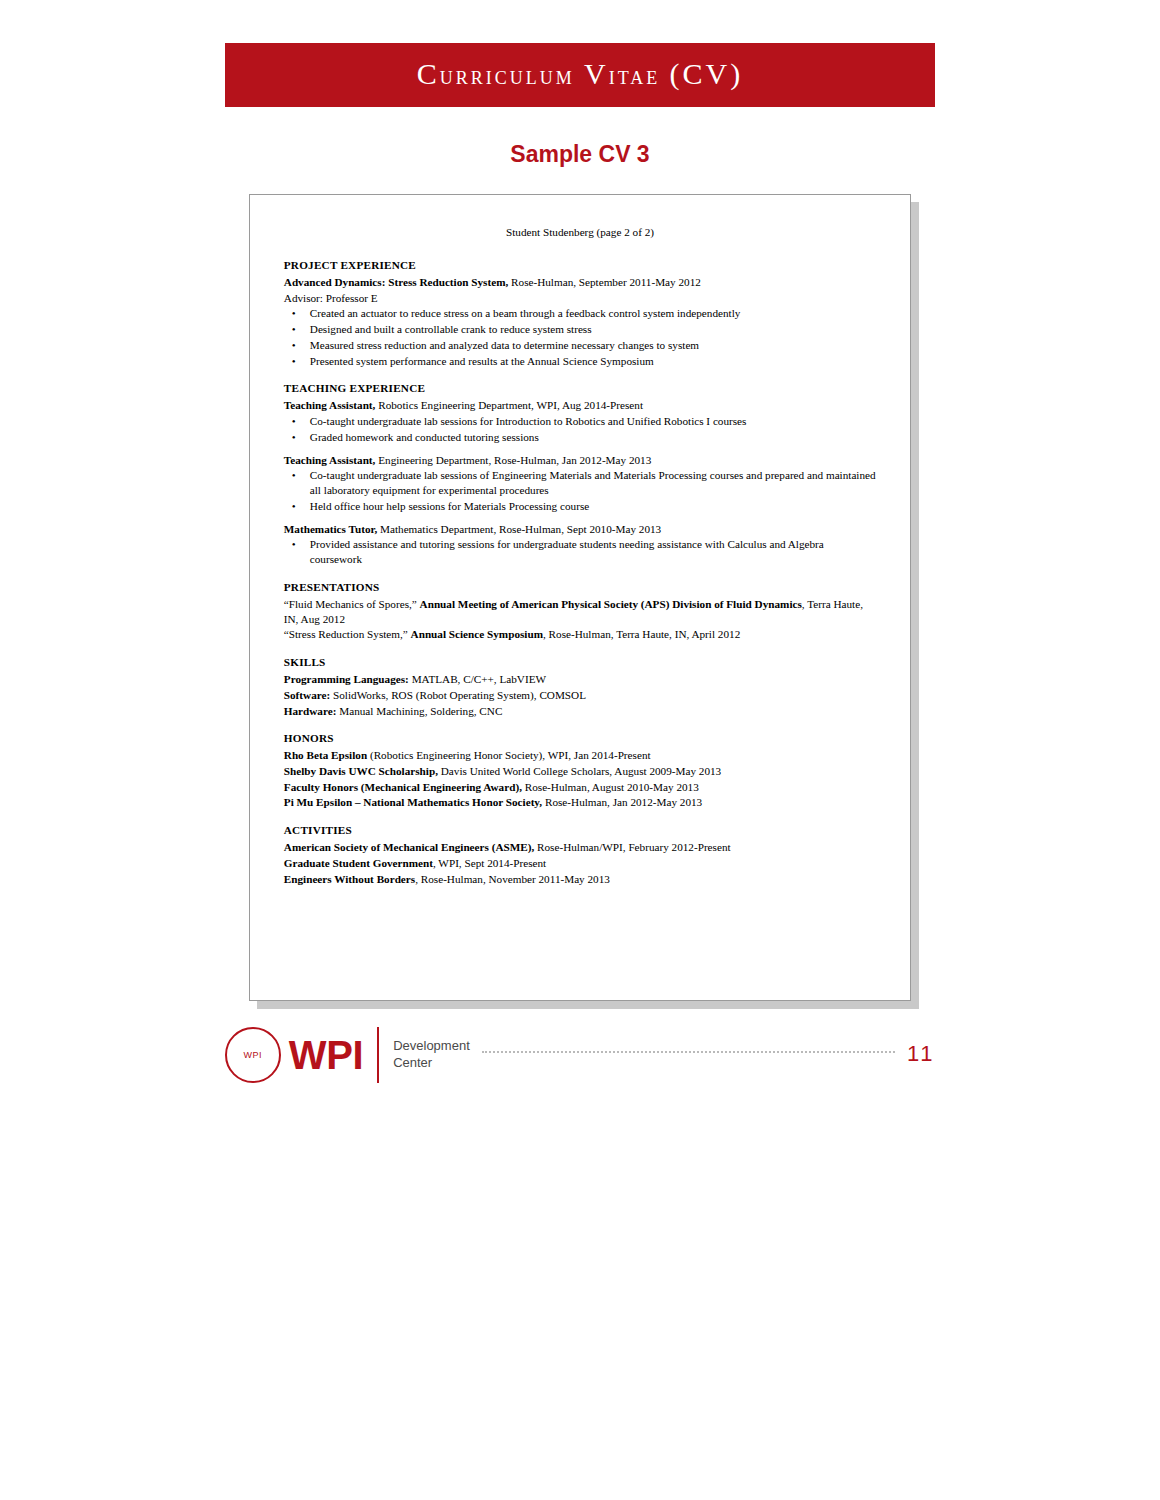Curriculum Vitae (CV)
Sample CV 3
Student Studenberg (page 2 of 2)
PROJECT EXPERIENCE
Advanced Dynamics: Stress Reduction System, Rose-Hulman, September 2011-May 2012
Advisor: Professor E
Created an actuator to reduce stress on a beam through a feedback control system independently
Designed and built a controllable crank to reduce system stress
Measured stress reduction and analyzed data to determine necessary changes to system
Presented system performance and results at the Annual Science Symposium
TEACHING EXPERIENCE
Teaching Assistant, Robotics Engineering Department, WPI, Aug 2014-Present
Co-taught undergraduate lab sessions for Introduction to Robotics and Unified Robotics I courses
Graded homework and conducted tutoring sessions
Teaching Assistant, Engineering Department, Rose-Hulman, Jan 2012-May 2013
Co-taught undergraduate lab sessions of Engineering Materials and Materials Processing courses and prepared and maintained all laboratory equipment for experimental procedures
Held office hour help sessions for Materials Processing course
Mathematics Tutor, Mathematics Department, Rose-Hulman, Sept 2010-May 2013
Provided assistance and tutoring sessions for undergraduate students needing assistance with Calculus and Algebra coursework
PRESENTATIONS
“Fluid Mechanics of Spores,” Annual Meeting of American Physical Society (APS) Division of Fluid Dynamics, Terra Haute, IN, Aug 2012
“Stress Reduction System,” Annual Science Symposium, Rose-Hulman, Terra Haute, IN, April 2012
SKILLS
Programming Languages: MATLAB, C/C++, LabVIEW
Software: SolidWorks, ROS (Robot Operating System), COMSOL
Hardware: Manual Machining, Soldering, CNC
HONORS
Rho Beta Epsilon (Robotics Engineering Honor Society), WPI, Jan 2014-Present
Shelby Davis UWC Scholarship, Davis United World College Scholars, August 2009-May 2013
Faculty Honors (Mechanical Engineering Award), Rose-Hulman, August 2010-May 2013
Pi Mu Epsilon – National Mathematics Honor Society, Rose-Hulman, Jan 2012-May 2013
ACTIVITIES
American Society of Mechanical Engineers (ASME), Rose-Hulman/WPI, February 2012-Present
Graduate Student Government, WPI, Sept 2014-Present
Engineers Without Borders, Rose-Hulman, November 2011-May 2013
WPI
Development
Center
11